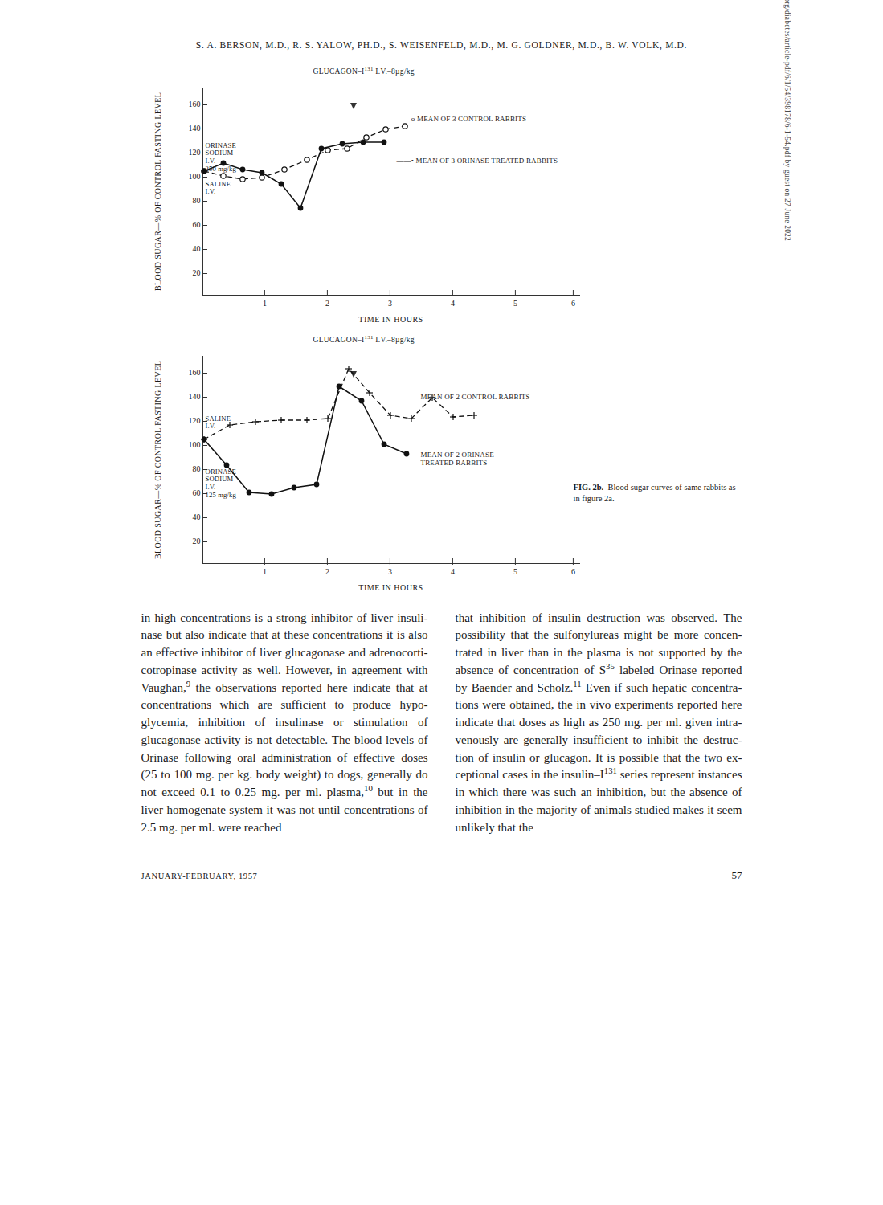Downloaded from http://diabetesjournals.org/diabetes/article-pdf/6/1/54/398178/6-1-54.pdf by guest on 27 June 2022
S. A. Berson, M.D., R. S. Yalow, Ph.D., S. Weisenfeld, M.D., M. G. Goldner, M.D., B. W. Volk, M.D.
GLUCAGON–I131 I.V.–8µg/kg
BLOOD SUGAR—% OF CONTROL FASTING LEVEL
160
140
120
100
80
60
40
20
1
2
3
4
5
6
TIME IN HOURS
ORINASE
SODIUM
I.V.
250 mg/kg
SALINE
I.V.
——o MEAN OF 3 CONTROL RABBITS
——• MEAN OF 3 ORINASE TREATED RABBITS
FIG. 2b. Blood sugar curves of same rabbits as in figure 2a.
GLUCAGON–I131 I.V.–8µg/kg
BLOOD SUGAR—% OF CONTROL FASTING LEVEL
160
140
120
100
80
60
40
20
1
2
3
4
5
6
TIME IN HOURS
SALINE
I.V.
ORINASE
SODIUM
I.V.
125 mg/kg
MEAN OF 2 CONTROL RABBITS
MEAN OF 2 ORINASE
TREATED RABBITS
in high concentrations is a strong inhibitor of liver insulinase but also indicate that at these concentrations it is also an effective inhibitor of liver glucagonase and adrenocorticotropinase activity as well. However, in agreement with Vaughan,9 the observations reported here indicate that at concentrations which are sufficient to produce hypoglycemia, inhibition of insulinase or stimulation of glucagonase activity is not detectable. The blood levels of Orinase following oral administration of effective doses (25 to 100 mg. per kg. body weight) to dogs, generally do not exceed 0.1 to 0.25 mg. per ml. plasma,10 but in the liver homogenate system it was not until concentrations of 2.5 mg. per ml. were reached
that inhibition of insulin destruction was observed. The possibility that the sulfonylureas might be more concentrated in liver than in the plasma is not supported by the absence of concentration of S35 labeled Orinase reported by Baender and Scholz.11 Even if such hepatic concentrations were obtained, the in vivo experiments reported here indicate that doses as high as 250 mg. per ml. given intravenously are generally insufficient to inhibit the destruction of insulin or glucagon. It is possible that the two exceptional cases in the insulin–I131 series represent instances in which there was such an inhibition, but the absence of inhibition in the majority of animals studied makes it seem unlikely that the
JANUARY-FEBRUARY, 1957 57